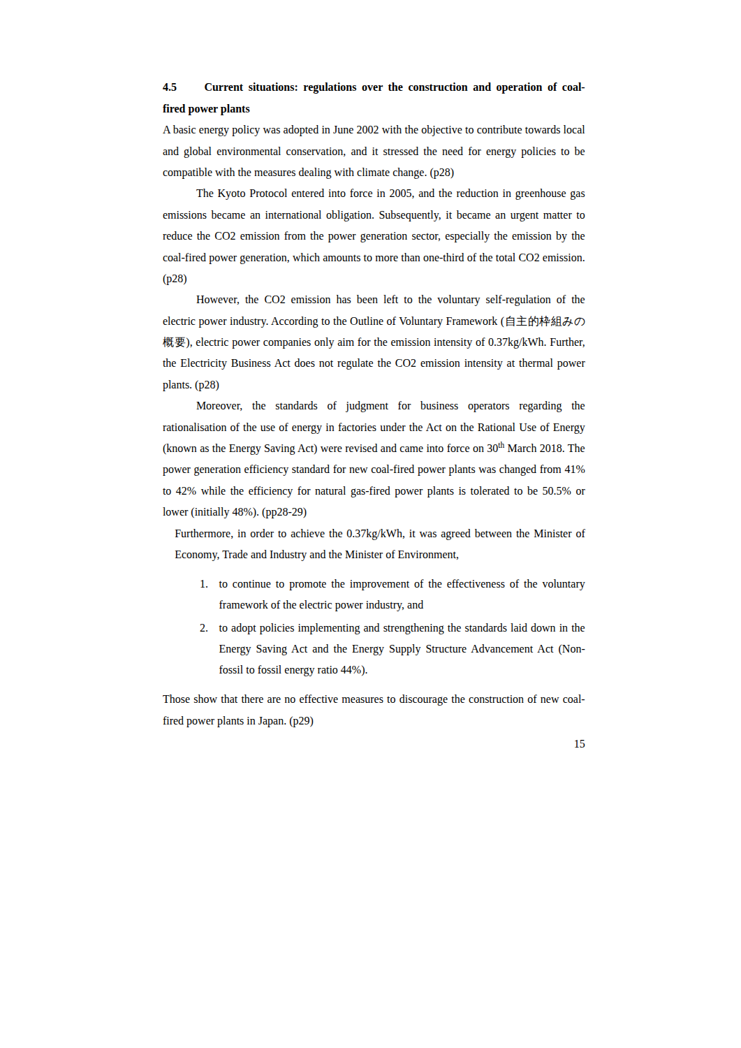4.5 Current situations: regulations over the construction and operation of coal-fired power plants
A basic energy policy was adopted in June 2002 with the objective to contribute towards local and global environmental conservation, and it stressed the need for energy policies to be compatible with the measures dealing with climate change. (p28)
The Kyoto Protocol entered into force in 2005, and the reduction in greenhouse gas emissions became an international obligation. Subsequently, it became an urgent matter to reduce the CO2 emission from the power generation sector, especially the emission by the coal-fired power generation, which amounts to more than one-third of the total CO2 emission. (p28)
However, the CO2 emission has been left to the voluntary self-regulation of the electric power industry. According to the Outline of Voluntary Framework (自主的枠組みの概要), electric power companies only aim for the emission intensity of 0.37kg/kWh. Further, the Electricity Business Act does not regulate the CO2 emission intensity at thermal power plants. (p28)
Moreover, the standards of judgment for business operators regarding the rationalisation of the use of energy in factories under the Act on the Rational Use of Energy (known as the Energy Saving Act) were revised and came into force on 30th March 2018. The power generation efficiency standard for new coal-fired power plants was changed from 41% to 42% while the efficiency for natural gas-fired power plants is tolerated to be 50.5% or lower (initially 48%). (pp28-29)
Furthermore, in order to achieve the 0.37kg/kWh, it was agreed between the Minister of Economy, Trade and Industry and the Minister of Environment,
to continue to promote the improvement of the effectiveness of the voluntary framework of the electric power industry, and
to adopt policies implementing and strengthening the standards laid down in the Energy Saving Act and the Energy Supply Structure Advancement Act (Non-fossil to fossil energy ratio 44%).
Those show that there are no effective measures to discourage the construction of new coal-fired power plants in Japan. (p29)
15